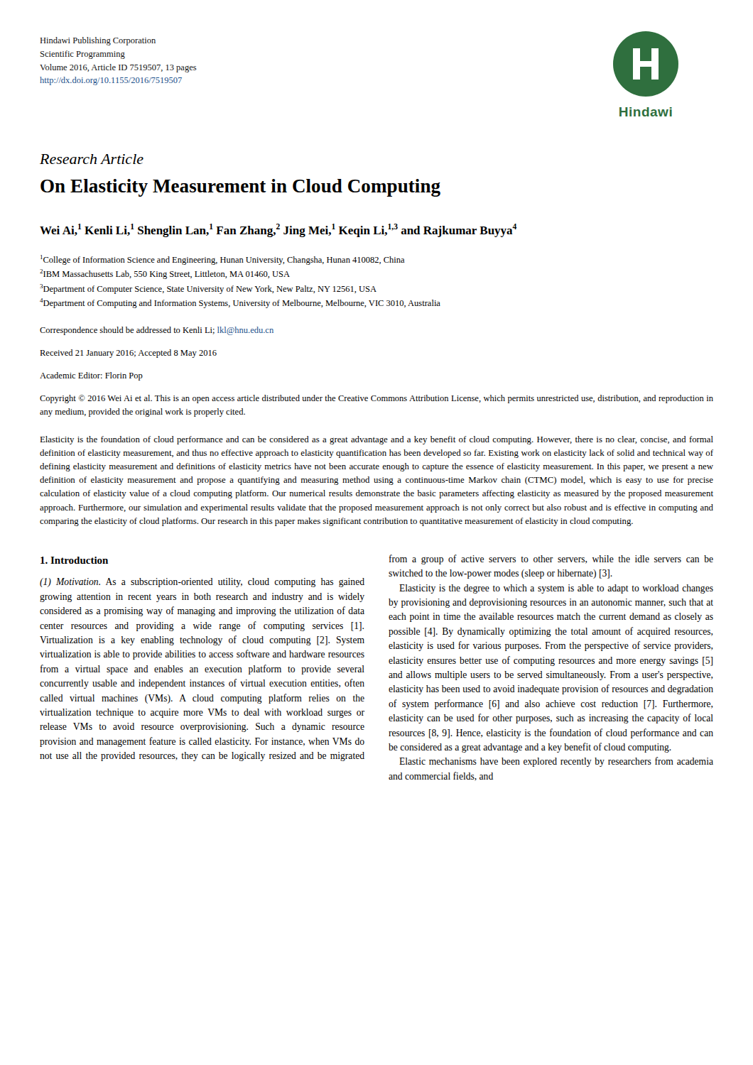Hindawi Publishing Corporation Scientific Programming Volume 2016, Article ID 7519507, 13 pages http://dx.doi.org/10.1155/2016/7519507
Hindawi
Research Article
On Elasticity Measurement in Cloud Computing
Wei Ai,1 Kenli Li,1 Shenglin Lan,1 Fan Zhang,2 Jing Mei,1 Keqin Li,1,3 and Rajkumar Buyya4
1College of Information Science and Engineering, Hunan University, Changsha, Hunan 410082, China
2IBM Massachusetts Lab, 550 King Street, Littleton, MA 01460, USA
3Department of Computer Science, State University of New York, New Paltz, NY 12561, USA
4Department of Computing and Information Systems, University of Melbourne, Melbourne, VIC 3010, Australia
Correspondence should be addressed to Kenli Li; lkl@hnu.edu.cn
Received 21 January 2016; Accepted 8 May 2016
Academic Editor: Florin Pop
Copyright © 2016 Wei Ai et al. This is an open access article distributed under the Creative Commons Attribution License, which permits unrestricted use, distribution, and reproduction in any medium, provided the original work is properly cited.
Elasticity is the foundation of cloud performance and can be considered as a great advantage and a key benefit of cloud computing. However, there is no clear, concise, and formal definition of elasticity measurement, and thus no effective approach to elasticity quantification has been developed so far. Existing work on elasticity lack of solid and technical way of defining elasticity measurement and definitions of elasticity metrics have not been accurate enough to capture the essence of elasticity measurement. In this paper, we present a new definition of elasticity measurement and propose a quantifying and measuring method using a continuous-time Markov chain (CTMC) model, which is easy to use for precise calculation of elasticity value of a cloud computing platform. Our numerical results demonstrate the basic parameters affecting elasticity as measured by the proposed measurement approach. Furthermore, our simulation and experimental results validate that the proposed measurement approach is not only correct but also robust and is effective in computing and comparing the elasticity of cloud platforms. Our research in this paper makes significant contribution to quantitative measurement of elasticity in cloud computing.
1. Introduction
(1) Motivation. As a subscription-oriented utility, cloud computing has gained growing attention in recent years in both research and industry and is widely considered as a promising way of managing and improving the utilization of data center resources and providing a wide range of computing services [1]. Virtualization is a key enabling technology of cloud computing [2]. System virtualization is able to provide abilities to access software and hardware resources from a virtual space and enables an execution platform to provide several concurrently usable and independent instances of virtual execution entities, often called virtual machines (VMs). A cloud computing platform relies on the virtualization technique to acquire more VMs to deal with workload surges or release VMs to avoid resource overprovisioning. Such a dynamic resource provision and management feature is called elasticity. For instance, when VMs do not use all the provided resources, they can be logically resized and be migrated from a group of active servers to other servers, while the idle servers can be switched to the low-power modes (sleep or hibernate) [3].
Elasticity is the degree to which a system is able to adapt to workload changes by provisioning and deprovisioning resources in an autonomic manner, such that at each point in time the available resources match the current demand as closely as possible [4]. By dynamically optimizing the total amount of acquired resources, elasticity is used for various purposes. From the perspective of service providers, elasticity ensures better use of computing resources and more energy savings [5] and allows multiple users to be served simultaneously. From a user's perspective, elasticity has been used to avoid inadequate provision of resources and degradation of system performance [6] and also achieve cost reduction [7]. Furthermore, elasticity can be used for other purposes, such as increasing the capacity of local resources [8, 9]. Hence, elasticity is the foundation of cloud performance and can be considered as a great advantage and a key benefit of cloud computing.
Elastic mechanisms have been explored recently by researchers from academia and commercial fields, and